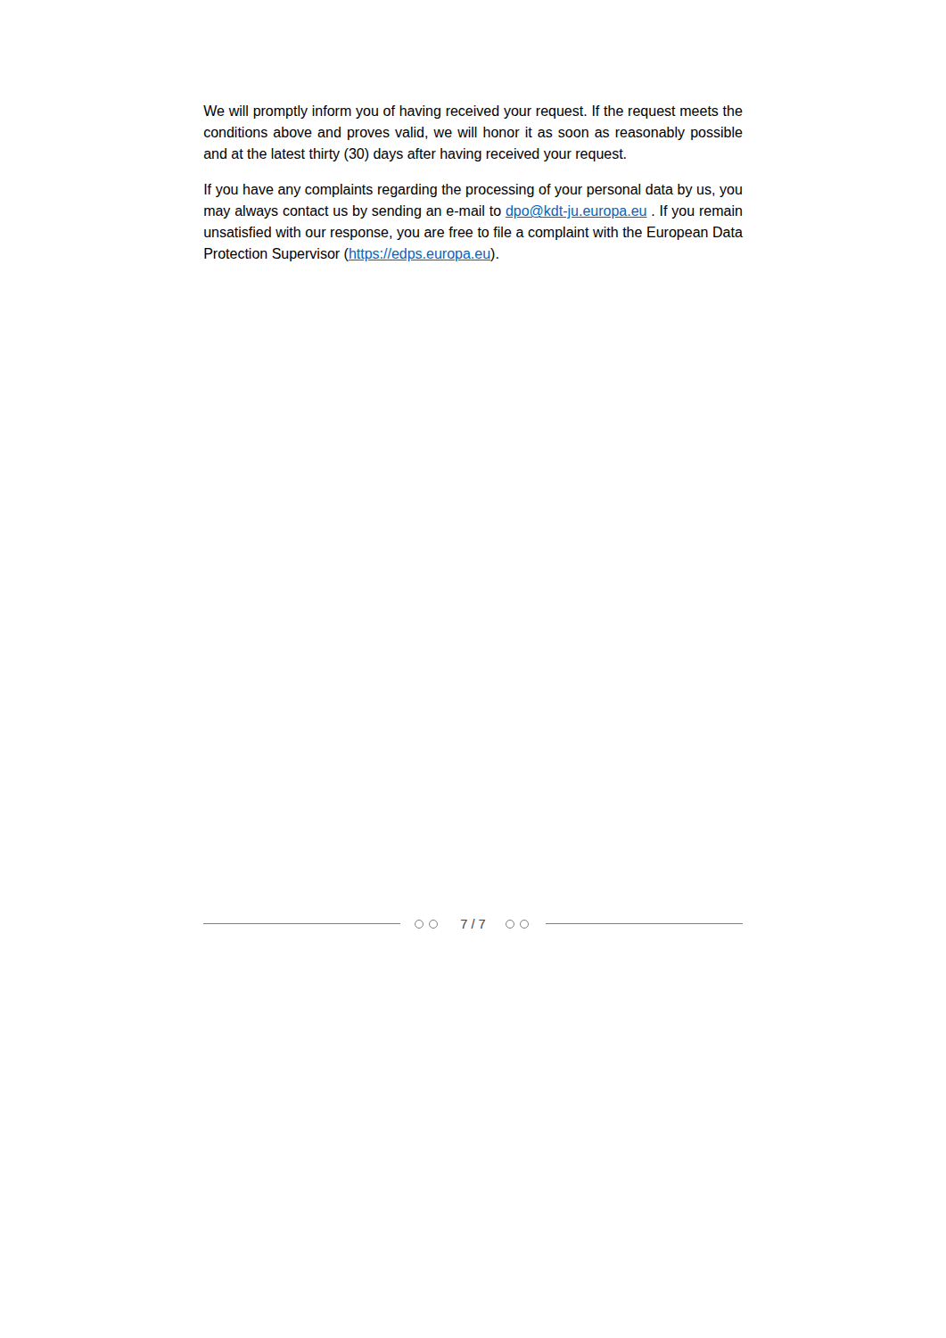We will promptly inform you of having received your request. If the request meets the conditions above and proves valid, we will honor it as soon as reasonably possible and at the latest thirty (30) days after having received your request.
If you have any complaints regarding the processing of your personal data by us, you may always contact us by sending an e-mail to dpo@kdt-ju.europa.eu . If you remain unsatisfied with our response, you are free to file a complaint with the European Data Protection Supervisor (https://edps.europa.eu).
7 / 7